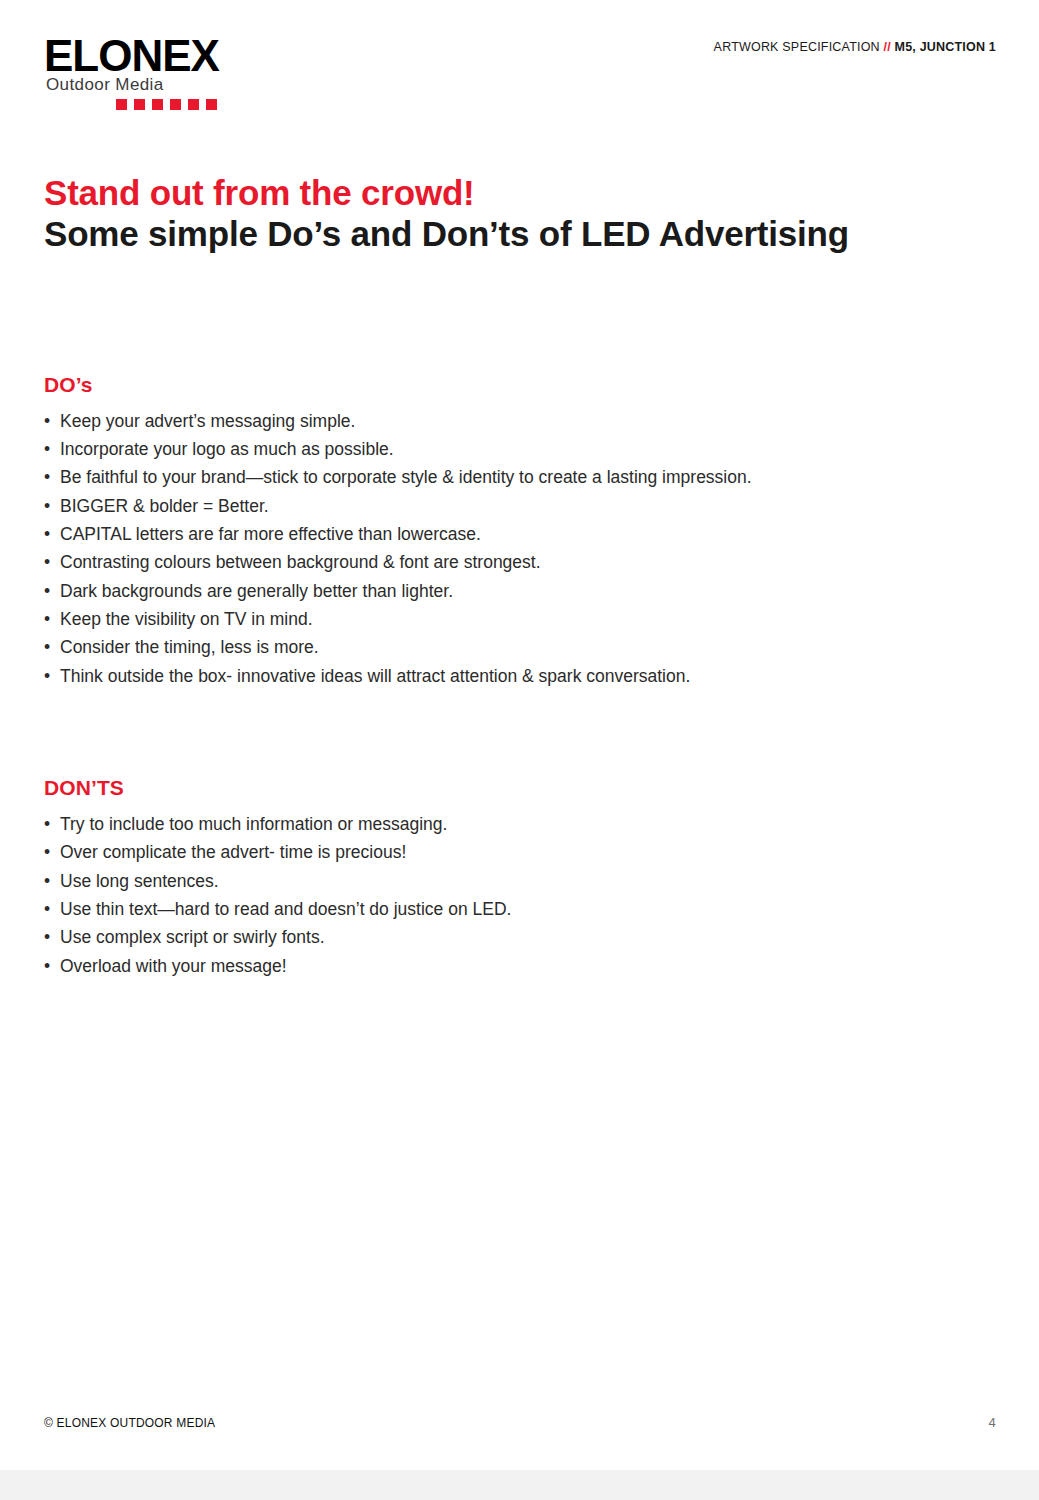ELONEX
Outdoor Media
ARTWORK SPECIFICATION // M5, JUNCTION 1
Stand out from the crowd! Some simple Do’s and Don’ts of LED Advertising
DO’s
Keep your advert’s messaging simple.
Incorporate your logo as much as possible.
Be faithful to your brand—stick to corporate style & identity to create a lasting impression.
BIGGER & bolder = Better.
CAPITAL letters are far more effective than lowercase.
Contrasting colours between background & font are strongest.
Dark backgrounds are generally better than lighter.
Keep the visibility on TV in mind.
Consider the timing, less is more.
Think outside the box- innovative ideas will attract attention & spark conversation.
DON’TS
Try to include too much information or messaging.
Over complicate the advert- time is precious!
Use long sentences.
Use thin text—hard to read and doesn’t do justice on LED.
Use complex script or swirly fonts.
Overload with your message!
© ELONEX OUTDOOR MEDIA
4